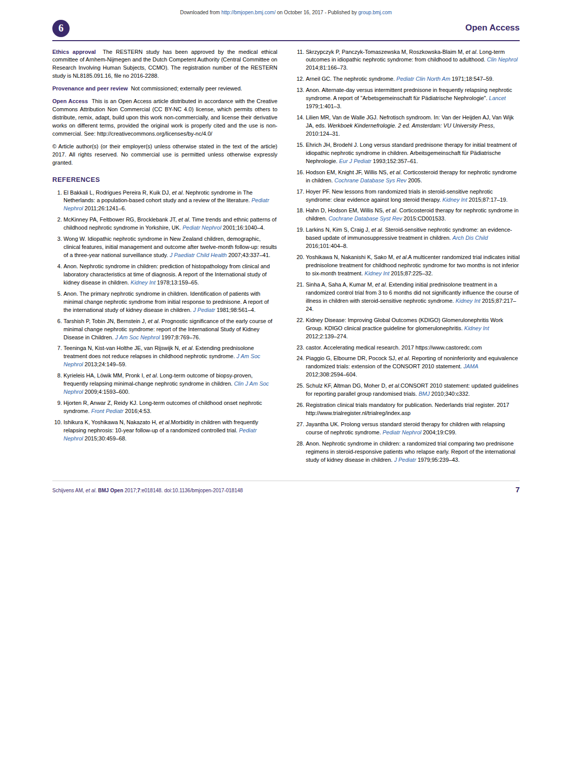Downloaded from http://bmjopen.bmj.com/ on October 16, 2017 - Published by group.bmj.com
6
Open Access
Ethics approval The RESTERN study has been approved by the medical ethical committee of Arnhem-Nijmegen and the Dutch Competent Authority (Central Committee on Research Involving Human Subjects, CCMO). The registration number of the RESTERN study is NL8185.091.16, file no 2016-2288.
Provenance and peer review Not commissioned; externally peer reviewed.
Open Access This is an Open Access article distributed in accordance with the Creative Commons Attribution Non Commercial (CC BY-NC 4.0) license, which permits others to distribute, remix, adapt, build upon this work non-commercially, and license their derivative works on different terms, provided the original work is properly cited and the use is non-commercial. See: http://creativecommons.org/licenses/by-nc/4.0/
© Article author(s) (or their employer(s) unless otherwise stated in the text of the article) 2017. All rights reserved. No commercial use is permitted unless otherwise expressly granted.
REFERENCES
El Bakkali L, Rodrigues Pereira R, Kuik DJ, et al. Nephrotic syndrome in The Netherlands: a population-based cohort study and a review of the literature. Pediatr Nephrol 2011;26:1241–6.
McKinney PA, Feltbower RG, Brocklebank JT, et al. Time trends and ethnic patterns of childhood nephrotic syndrome in Yorkshire, UK. Pediatr Nephrol 2001;16:1040–4.
Wong W. Idiopathic nephrotic syndrome in New Zealand children, demographic, clinical features, initial management and outcome after twelve-month follow-up: results of a three-year national surveillance study. J Paediatr Child Health 2007;43:337–41.
Anon. Nephrotic syndrome in children: prediction of histopathology from clinical and laboratory characteristics at time of diagnosis. A report of the International study of kidney disease in children. Kidney Int 1978;13:159–65.
Anon. The primary nephrotic syndrome in children. Identification of patients with minimal change nephrotic syndrome from initial response to prednisone. A report of the international study of kidney disease in children. J Pediatr 1981;98:561–4.
Tarshish P, Tobin JN, Bernstein J, et al. Prognostic significance of the early course of minimal change nephrotic syndrome: report of the International Study of Kidney Disease in Children. J Am Soc Nephrol 1997;8:769–76.
Teeninga N, Kist-van Holthe JE, van Rijswijk N, et al. Extending prednisolone treatment does not reduce relapses in childhood nephrotic syndrome. J Am Soc Nephrol 2013;24:149–59.
Kyrieleis HA, Löwik MM, Pronk I, et al. Long-term outcome of biopsy-proven, frequently relapsing minimal-change nephrotic syndrome in children. Clin J Am Soc Nephrol 2009;4:1593–600.
Hjorten R, Anwar Z, Reidy KJ. Long-term outcomes of childhood onset nephrotic syndrome. Front Pediatr 2016;4:53.
Ishikura K, Yoshikawa N, Nakazato H, et al.Morbidity in children with frequently relapsing nephrosis: 10-year follow-up of a randomized controlled trial. Pediatr Nephrol 2015;30:459–68.
Skrzypczyk P, Panczyk-Tomaszewska M, Roszkowska-Blaim M, et al. Long-term outcomes in idiopathic nephrotic syndrome: from childhood to adulthood. Clin Nephrol 2014;81:166–73.
Arneil GC. The nephrotic syndrome. Pediatr Clin North Am 1971;18:547–59.
Anon. Alternate-day versus intermittent prednisone in frequently relapsing nephrotic syndrome. A report of "Arbetsgemeinschaft für Pädiatrische Nephrologie". Lancet 1979;1:401–3.
Lilien MR, Van de Walle JGJ. Nefrotisch syndroom. In: Van der Heijden AJ, Van Wijk JA, eds. Werkboek Kindernefrologie. 2 ed. Amsterdam: VU University Press, 2010:124–31.
Ehrich JH, Brodehl J. Long versus standard prednisone therapy for initial treatment of idiopathic nephrotic syndrome in children. Arbeitsgemeinschaft für Pädiatrische Nephrologie. Eur J Pediatr 1993;152:357–61.
Hodson EM, Knight JF, Willis NS, et al. Corticosteroid therapy for nephrotic syndrome in children. Cochrane Database Sys Rev 2005.
Hoyer PF. New lessons from randomized trials in steroid-sensitive nephrotic syndrome: clear evidence against long steroid therapy. Kidney Int 2015;87:17–19.
Hahn D, Hodson EM, Willis NS, et al. Corticosteroid therapy for nephrotic syndrome in children. Cochrane Database Syst Rev 2015:CD001533.
Larkins N, Kim S, Craig J, et al. Steroid-sensitive nephrotic syndrome: an evidence-based update of immunosuppressive treatment in children. Arch Dis Child 2016;101:404–8.
Yoshikawa N, Nakanishi K, Sako M, et al.A multicenter randomized trial indicates initial prednisolone treatment for childhood nephrotic syndrome for two months is not inferior to six-month treatment. Kidney Int 2015;87:225–32.
Sinha A, Saha A, Kumar M, et al. Extending initial prednisolone treatment in a randomized control trial from 3 to 6 months did not significantly influence the course of illness in children with steroid-sensitive nephrotic syndrome. Kidney Int 2015;87:217–24.
Kidney Disease: Improving Global Outcomes (KDIGO) Glomerulonephritis Work Group. KDIGO clinical practice guideline for glomerulonephritis. Kidney Int 2012;2:139–274.
castor. Accelerating medical research. 2017 https://www.castoredc.com
Piaggio G, Elbourne DR, Pocock SJ, et al. Reporting of noninferiority and equivalence randomized trials: extension of the CONSORT 2010 statement. JAMA 2012;308:2594–604.
Schulz KF, Altman DG, Moher D, et al.CONSORT 2010 statement: updated guidelines for reporting parallel group randomised trials. BMJ 2010;340:c332.
Registration clinical trials mandatory for publication. Nederlands trial register. 2017 http://www.trialregister.nl/trialreg/index.asp
Jayantha UK. Prolong versus standard steroid therapy for children with relapsing course of nephrotic syndrome. Pediatr Nephrol 2004;19:C99.
Anon. Nephrotic syndrome in children: a randomized trial comparing two prednisone regimens in steroid-responsive patients who relapse early. Report of the international study of kidney disease in children. J Pediatr 1979;95:239–43.
Schijvens AM, et al. BMJ Open 2017;7:e018148. doi:10.1136/bmjopen-2017-018148
7